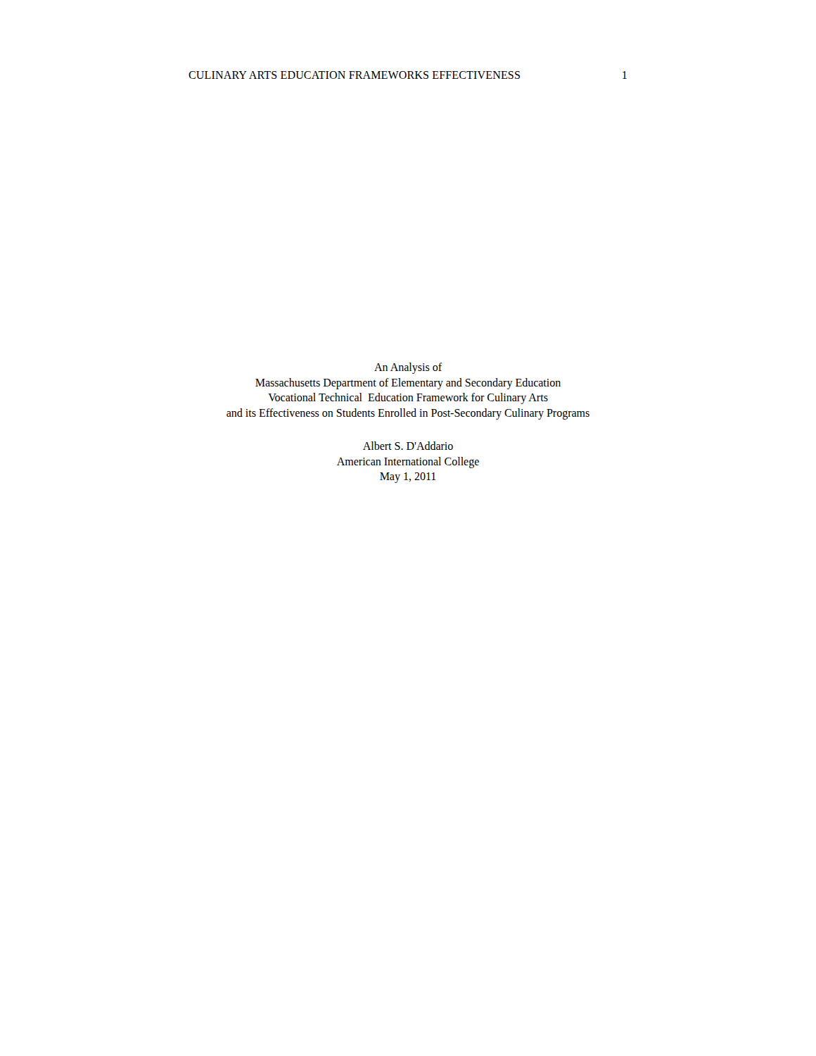Culinary Arts Education Frameworks Effectiveness 1
An Analysis of
Massachusetts Department of Elementary and Secondary Education
Vocational Technical Education Framework for Culinary Arts
and its Effectiveness on Students Enrolled in Post-Secondary Culinary Programs
Albert S. D'Addario
American International College
May 1, 2011